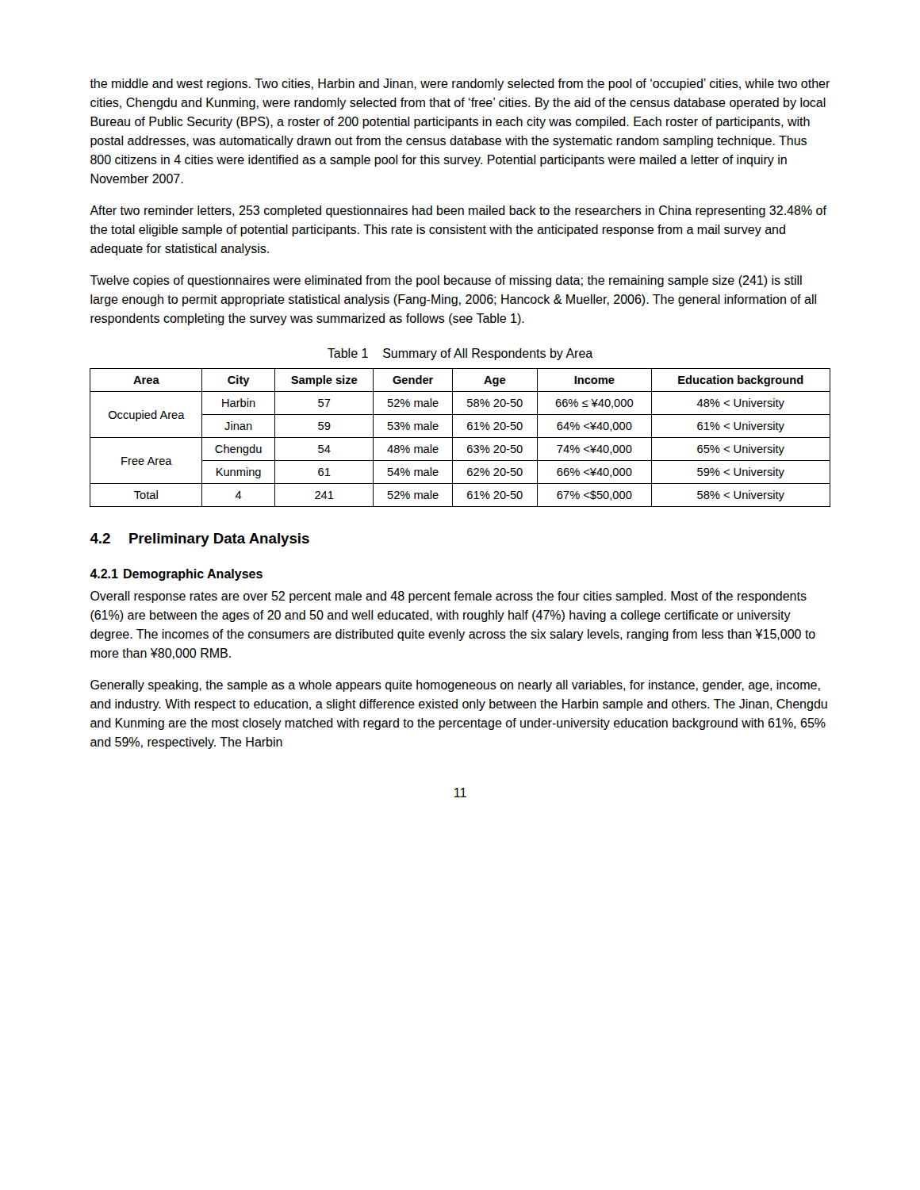the middle and west regions. Two cities, Harbin and Jinan, were randomly selected from the pool of ‘occupied’ cities, while two other cities, Chengdu and Kunming, were randomly selected from that of ‘free’ cities. By the aid of the census database operated by local Bureau of Public Security (BPS), a roster of 200 potential participants in each city was compiled. Each roster of participants, with postal addresses, was automatically drawn out from the census database with the systematic random sampling technique. Thus 800 citizens in 4 cities were identified as a sample pool for this survey. Potential participants were mailed a letter of inquiry in November 2007.
After two reminder letters, 253 completed questionnaires had been mailed back to the researchers in China representing 32.48% of the total eligible sample of potential participants. This rate is consistent with the anticipated response from a mail survey and adequate for statistical analysis.
Twelve copies of questionnaires were eliminated from the pool because of missing data; the remaining sample size (241) is still large enough to permit appropriate statistical analysis (Fang-Ming, 2006; Hancock & Mueller, 2006). The general information of all respondents completing the survey was summarized as follows (see Table 1).
Table 1 Summary of All Respondents by Area
| Area | City | Sample size | Gender | Age | Income | Education background |
| --- | --- | --- | --- | --- | --- | --- |
| Occupied Area | Harbin | 57 | 52% male | 58% 20-50 | 66% ≤ ¥40,000 | 48% < University |
| Jinan | 59 | 53% male | 61% 20-50 | 64% <¥40,000 | 61% < University |
| Free Area | Chengdu | 54 | 48% male | 63% 20-50 | 74% <¥40,000 | 65% < University |
| Kunming | 61 | 54% male | 62% 20-50 | 66% <¥40,000 | 59% < University |
| Total | 4 | 241 | 52% male | 61% 20-50 | 67% <$50,000 | 58% < University |
4.2 Preliminary Data Analysis
4.2.1 Demographic Analyses
Overall response rates are over 52 percent male and 48 percent female across the four cities sampled. Most of the respondents (61%) are between the ages of 20 and 50 and well educated, with roughly half (47%) having a college certificate or university degree. The incomes of the consumers are distributed quite evenly across the six salary levels, ranging from less than ¥15,000 to more than ¥80,000 RMB.
Generally speaking, the sample as a whole appears quite homogeneous on nearly all variables, for instance, gender, age, income, and industry. With respect to education, a slight difference existed only between the Harbin sample and others. The Jinan, Chengdu and Kunming are the most closely matched with regard to the percentage of under-university education background with 61%, 65% and 59%, respectively. The Harbin
11